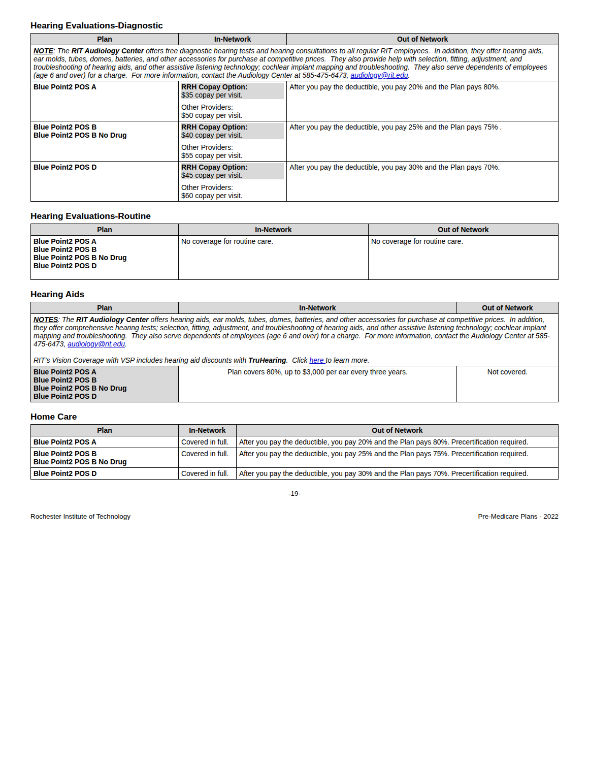Hearing Evaluations-Diagnostic
| Plan | In-Network | Out of Network |
| --- | --- | --- |
| NOTE : The RIT Audiology Center offers free diagnostic hearing tests and hearing consultations to all regular RIT employees. In addition, they offer hearing aids, ear molds, tubes, domes, batteries, and other accessories for purchase at competitive prices. They also provide help with selection, fitting, adjustment, and troubleshooting of hearing aids, and other assistive listening technology; cochlear implant mapping and troubleshooting. They also serve dependents of employees (age 6 and over) for a charge. For more information, contact the Audiology Center at 585-475-6473, audiology@rit.edu . |
| Blue Point2 POS A | RRH Copay Option: $35 copay per visit. Other Providers: $50 copay per visit. | After you pay the deductible, you pay 20% and the Plan pays 80%. |
| Blue Point2 POS B Blue Point2 POS B No Drug | RRH Copay Option: $40 copay per visit. Other Providers: $55 copay per visit. | After you pay the deductible, you pay 25% and the Plan pays 75% . |
| Blue Point2 POS D | RRH Copay Option: $45 copay per visit. Other Providers: $60 copay per visit. | After you pay the deductible, you pay 30% and the Plan pays 70%. |
Hearing Evaluations-Routine
| Plan | In-Network | Out of Network |
| --- | --- | --- |
| Blue Point2 POS A Blue Point2 POS B Blue Point2 POS B No Drug Blue Point2 POS D | No coverage for routine care. | No coverage for routine care. |
Hearing Aids
| Plan | In-Network | Out of Network |
| --- | --- | --- |
| NOTES : The RIT Audiology Center offers hearing aids, ear molds, tubes, domes, batteries, and other accessories for purchase at competitive prices. In addition, they offer comprehensive hearing tests; selection, fitting, adjustment, and troubleshooting of hearing aids, and other assistive listening technology; cochlear implant mapping and troubleshooting. They also serve dependents of employees (age 6 and over) for a charge. For more information, contact the Audiology Center at 585-475-6473, audiology@rit.edu . RIT’s Vision Coverage with VSP includes hearing aid discounts with TruHearing . Click here to learn more. |
| Blue Point2 POS A Blue Point2 POS B Blue Point2 POS B No Drug Blue Point2 POS D | Plan covers 80%, up to $3,000 per ear every three years. | Not covered. |
Home Care
| Plan | In-Network | Out of Network |
| --- | --- | --- |
| Blue Point2 POS A | Covered in full. | After you pay the deductible, you pay 20% and the Plan pays 80%. Precertification required. |
| Blue Point2 POS B Blue Point2 POS B No Drug | Covered in full. | After you pay the deductible, you pay 25% and the Plan pays 75%. Precertification required. |
| Blue Point2 POS D | Covered in full. | After you pay the deductible, you pay 30% and the Plan pays 70%. Precertification required. |
-19-
Rochester Institute of Technology Pre-Medicare Plans - 2022